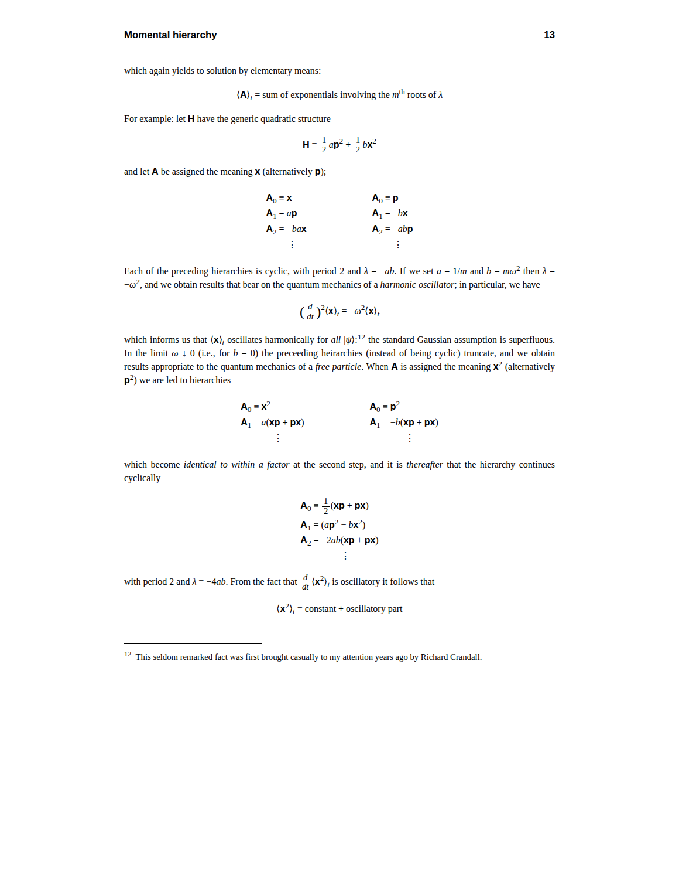Momental hierarchy 13
which again yields to solution by elementary means:
⟨A⟩t = sum of exponentials involving the mth roots of λ
For example: let H have the generic quadratic structure
H = 12 ap2 + 12 bx2
and let A be assigned the meaning x (alternatively p);
A0 ≡ x
A1 = ap
A2 = −bax
⋮
A0 ≡ p
A1 = −bx
A2 = −abp
⋮
Each of the preceding hierarchies is cyclic, with period 2 and λ = −ab. If we set a = 1/m and b = mω2 then λ = −ω2, and we obtain results that bear on the quantum mechanics of a harmonic oscillator; in particular, we have
(ddt)2⟨x⟩t = −ω2⟨x⟩t
which informs us that ⟨x⟩t oscillates harmonically for all |ψ⟩:12 the standard Gaussian assumption is superfluous. In the limit ω ↓ 0 (i.e., for b = 0) the preceeding heirarchies (instead of being cyclic) truncate, and we obtain results appropriate to the quantum mechanics of a free particle. When A is assigned the meaning x2 (alternatively p2) we are led to hierarchies
A0 ≡ x2
A1 = a(xp + px)
⋮
A0 ≡ p2
A1 = −b(xp + px)
⋮
which become identical to within a factor at the second step, and it is thereafter that the hierarchy continues cyclically
A0 ≡ 12(xp + px)
A1 = (ap2 − bx2)
A2 = −2ab(xp + px)
⋮
with period 2 and λ = −4ab. From the fact that ddt⟨x2⟩t is oscillatory it follows that
⟨x2⟩t = constant + oscillatory part
12 This seldom remarked fact was first brought casually to my attention years ago by Richard Crandall.